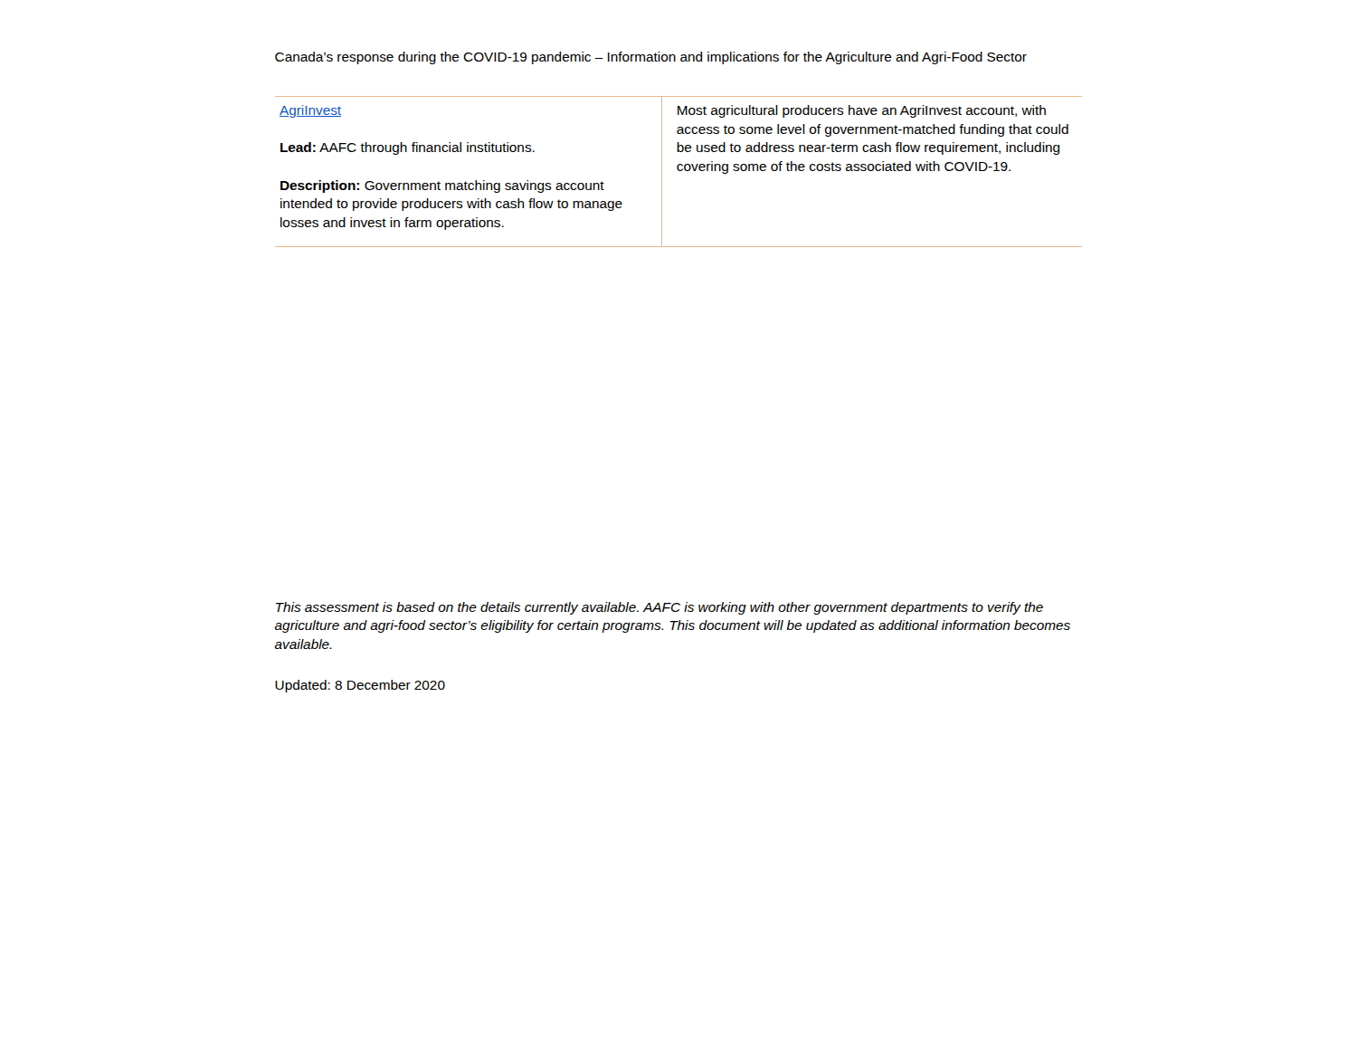Canada’s response during the COVID-19 pandemic – Information and implications for the Agriculture and Agri-Food Sector
| AgriInvest Lead: AAFC through financial institutions. Description: Government matching savings account intended to provide producers with cash flow to manage losses and invest in farm operations. | Most agricultural producers have an AgriInvest account, with access to some level of government-matched funding that could be used to address near-term cash flow requirement, including covering some of the costs associated with COVID-19. |
This assessment is based on the details currently available. AAFC is working with other government departments to verify the agriculture and agri-food sector’s eligibility for certain programs. This document will be updated as additional information becomes available.
Updated: 8 December 2020